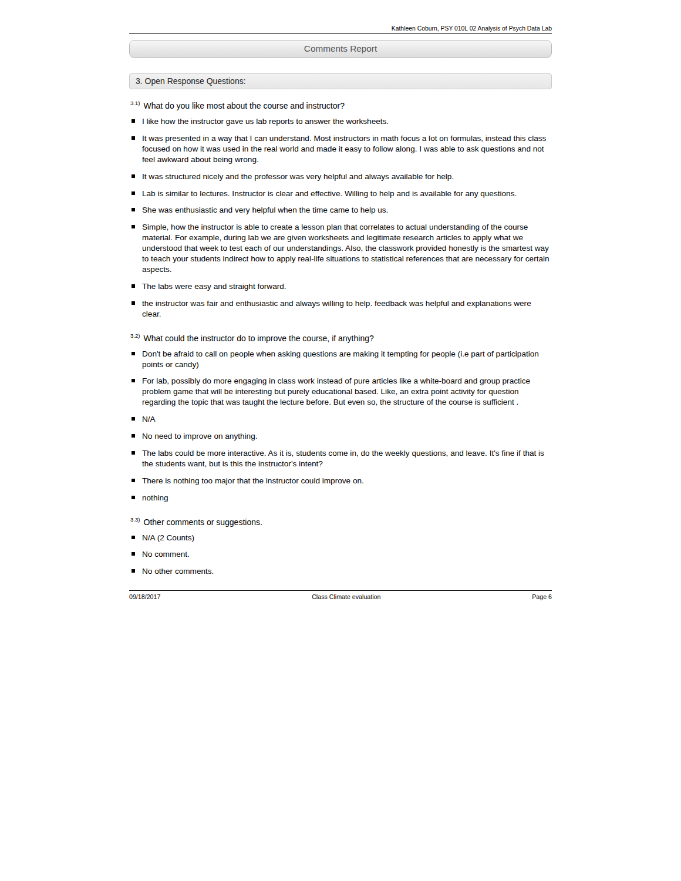Kathleen Coburn, PSY 010L 02 Analysis of Psych Data Lab
Comments Report
3. Open Response Questions:
3.1) What do you like most about the course and instructor?
I like how the instructor gave us lab reports to answer the worksheets.
It was presented in a way that I can understand. Most instructors in math focus a lot on formulas, instead this class focused on how it was used in the real world and made it easy to follow along. I was able to ask questions and not feel awkward about being wrong.
It was structured nicely and the professor was very helpful and always available for help.
Lab is similar to lectures. Instructor is clear and effective. Willing to help and is available for any questions.
She was enthusiastic and very helpful when the time came to help us.
Simple, how the instructor is able to create a lesson plan that correlates to actual understanding of the course material. For example, during lab we are given worksheets and legitimate research articles to apply what we understood that week to test each of our understandings. Also, the classwork provided honestly is the smartest way to teach your students indirect how to apply real-life situations to statistical references that are necessary for certain aspects.
The labs were easy and straight forward.
the instructor was fair and enthusiastic and always willing to help. feedback was helpful and explanations were clear.
3.2) What could the instructor do to improve the course, if anything?
Don't be afraid to call on people when asking questions are making it tempting for people (i.e part of participation points or candy)
For lab, possibly do more engaging in class work instead of pure articles like a white-board and group practice problem game that will be interesting but purely educational based. Like, an extra point activity for question regarding the topic that was taught the lecture before. But even so, the structure of the course is sufficient .
N/A
No need to improve on anything.
The labs could be more interactive. As it is, students come in, do the weekly questions, and leave. It's fine if that is the students want, but is this the instructor's intent?
There is nothing too major that the instructor could improve on.
nothing
3.3) Other comments or suggestions.
N/A (2 Counts)
No comment.
No other comments.
09/18/2017 Page 6
Class Climate evaluation